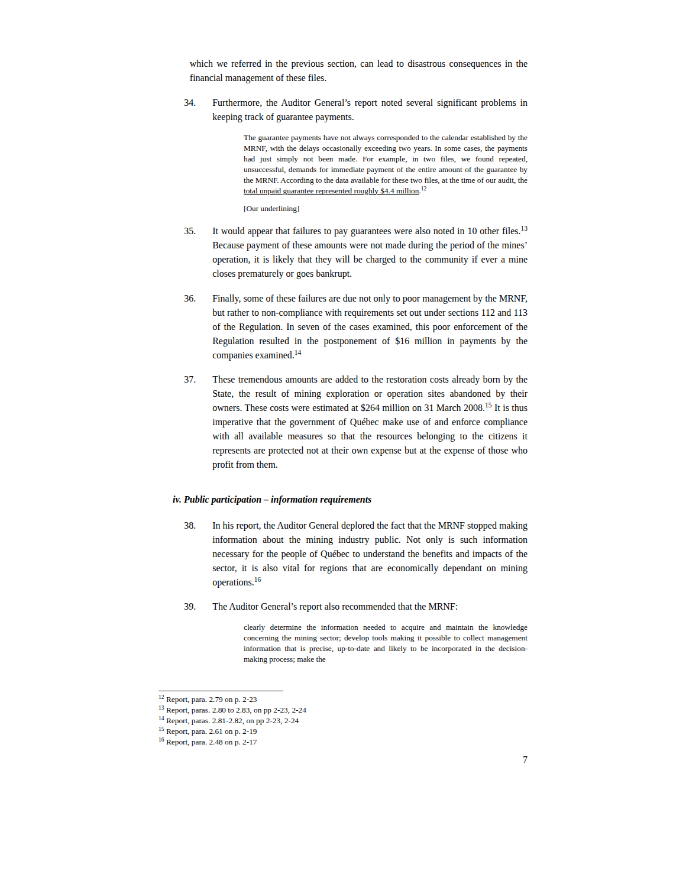which we referred in the previous section, can lead to disastrous consequences in the financial management of these files.
34. Furthermore, the Auditor General’s report noted several significant problems in keeping track of guarantee payments.
The guarantee payments have not always corresponded to the calendar established by the MRNF, with the delays occasionally exceeding two years. In some cases, the payments had just simply not been made. For example, in two files, we found repeated, unsuccessful, demands for immediate payment of the entire amount of the guarantee by the MRNF. According to the data available for these two files, at the time of our audit, the total unpaid guarantee represented roughly $4.4 million.12
[Our underlining]
35. It would appear that failures to pay guarantees were also noted in 10 other files.13 Because payment of these amounts were not made during the period of the mines’ operation, it is likely that they will be charged to the community if ever a mine closes prematurely or goes bankrupt.
36. Finally, some of these failures are due not only to poor management by the MRNF, but rather to non-compliance with requirements set out under sections 112 and 113 of the Regulation. In seven of the cases examined, this poor enforcement of the Regulation resulted in the postponement of $16 million in payments by the companies examined.14
37. These tremendous amounts are added to the restoration costs already born by the State, the result of mining exploration or operation sites abandoned by their owners. These costs were estimated at $264 million on 31 March 2008.15 It is thus imperative that the government of Québec make use of and enforce compliance with all available measures so that the resources belonging to the citizens it represents are protected not at their own expense but at the expense of those who profit from them.
iv. Public participation – information requirements
38. In his report, the Auditor General deplored the fact that the MRNF stopped making information about the mining industry public. Not only is such information necessary for the people of Québec to understand the benefits and impacts of the sector, it is also vital for regions that are economically dependant on mining operations.16
39. The Auditor General’s report also recommended that the MRNF:
clearly determine the information needed to acquire and maintain the knowledge concerning the mining sector; develop tools making it possible to collect management information that is precise, up-to-date and likely to be incorporated in the decision-making process; make the
12 Report, para. 2.79 on p. 2-23
13 Report, paras. 2.80 to 2.83, on pp 2-23, 2-24
14 Report, paras. 2.81-2.82, on pp 2-23, 2-24
15 Report, para. 2.61 on p. 2-19
16 Report, para. 2.48 on p. 2-17
7